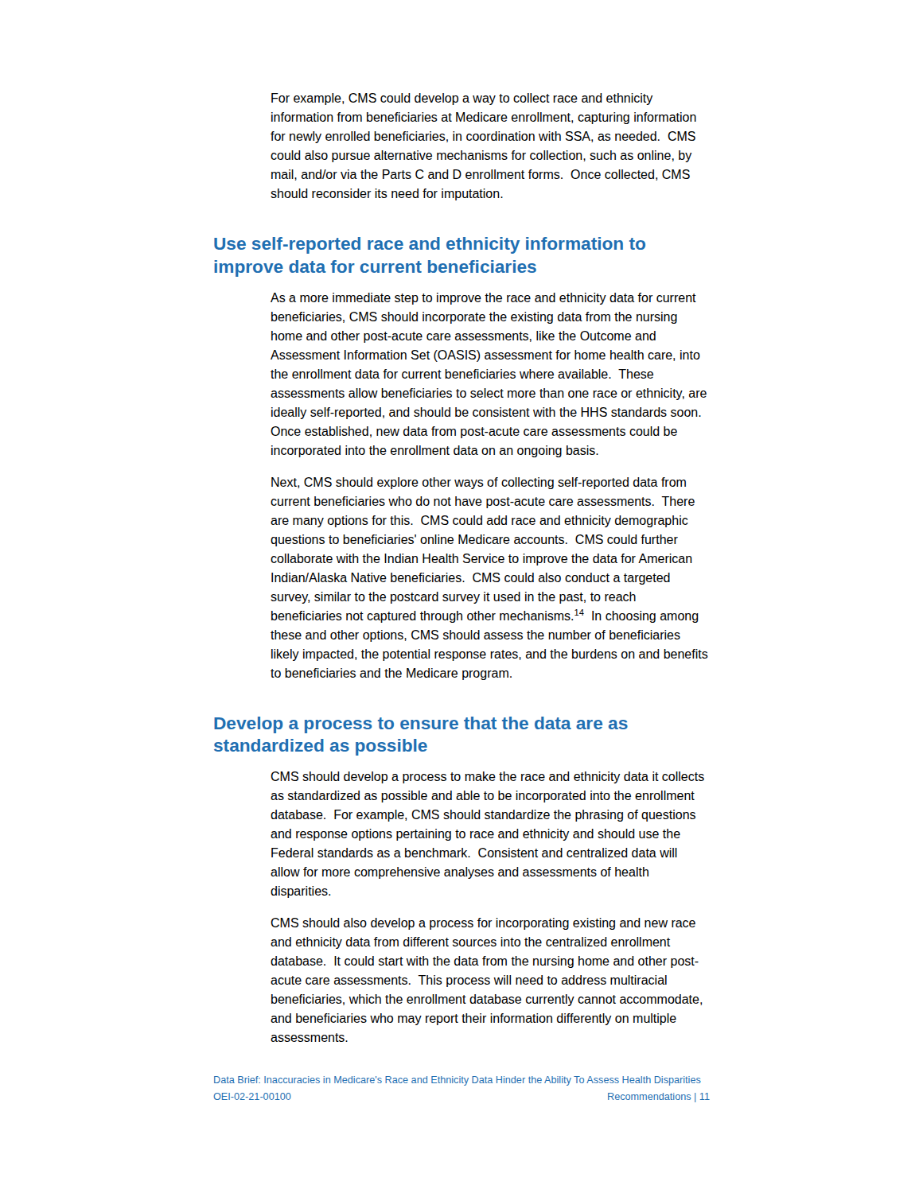For example, CMS could develop a way to collect race and ethnicity information from beneficiaries at Medicare enrollment, capturing information for newly enrolled beneficiaries, in coordination with SSA, as needed. CMS could also pursue alternative mechanisms for collection, such as online, by mail, and/or via the Parts C and D enrollment forms. Once collected, CMS should reconsider its need for imputation.
Use self-reported race and ethnicity information to improve data for current beneficiaries
As a more immediate step to improve the race and ethnicity data for current beneficiaries, CMS should incorporate the existing data from the nursing home and other post-acute care assessments, like the Outcome and Assessment Information Set (OASIS) assessment for home health care, into the enrollment data for current beneficiaries where available. These assessments allow beneficiaries to select more than one race or ethnicity, are ideally self-reported, and should be consistent with the HHS standards soon. Once established, new data from post-acute care assessments could be incorporated into the enrollment data on an ongoing basis.
Next, CMS should explore other ways of collecting self-reported data from current beneficiaries who do not have post-acute care assessments. There are many options for this. CMS could add race and ethnicity demographic questions to beneficiaries' online Medicare accounts. CMS could further collaborate with the Indian Health Service to improve the data for American Indian/Alaska Native beneficiaries. CMS could also conduct a targeted survey, similar to the postcard survey it used in the past, to reach beneficiaries not captured through other mechanisms.14 In choosing among these and other options, CMS should assess the number of beneficiaries likely impacted, the potential response rates, and the burdens on and benefits to beneficiaries and the Medicare program.
Develop a process to ensure that the data are as standardized as possible
CMS should develop a process to make the race and ethnicity data it collects as standardized as possible and able to be incorporated into the enrollment database. For example, CMS should standardize the phrasing of questions and response options pertaining to race and ethnicity and should use the Federal standards as a benchmark. Consistent and centralized data will allow for more comprehensive analyses and assessments of health disparities.
CMS should also develop a process for incorporating existing and new race and ethnicity data from different sources into the centralized enrollment database. It could start with the data from the nursing home and other post-acute care assessments. This process will need to address multiracial beneficiaries, which the enrollment database currently cannot accommodate, and beneficiaries who may report their information differently on multiple assessments.
Data Brief: Inaccuracies in Medicare's Race and Ethnicity Data Hinder the Ability To Assess Health Disparities
OEI-02-21-00100 Recommendations | 11